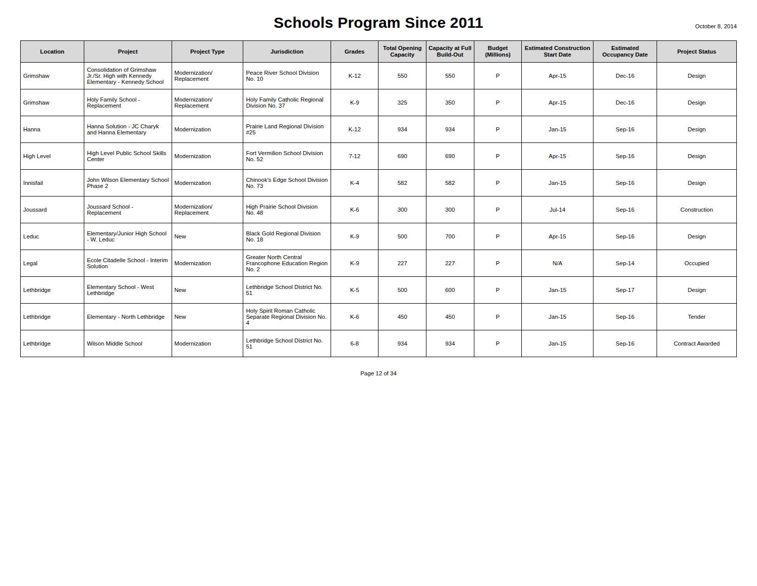Schools Program Since 2011
October 8, 2014
| Location | Project | Project Type | Jurisdiction | Grades | Total Opening Capacity | Capacity at Full Build-Out | Budget (Millions) | Estimated Construction Start Date | Estimated Occupancy Date | Project Status |
| --- | --- | --- | --- | --- | --- | --- | --- | --- | --- | --- |
| Grimshaw | Consolidation of Grimshaw Jr./Sr. High with Kennedy Elementary - Kennedy School | Modernization/ Replacement | Peace River School Division No. 10 | K-12 | 550 | 550 | P | Apr-15 | Dec-16 | Design |
| Grimshaw | Holy Family School - Replacement | Modernization/ Replacement | Holy Family Catholic Regional Division No. 37 | K-9 | 325 | 350 | P | Apr-15 | Dec-16 | Design |
| Hanna | Hanna Solution - JC Charyk and Hanna Elementary | Modernization | Prairie Land Regional Division #25 | K-12 | 934 | 934 | P | Jan-15 | Sep-16 | Design |
| High Level | High Level Public School Skills Center | Modernization | Fort Vermilion School Division No. 52 | 7-12 | 690 | 690 | P | Apr-15 | Sep-16 | Design |
| Innisfail | John Wilson Elementary School Phase 2 | Modernization | Chinook's Edge School Division No. 73 | K-4 | 582 | 582 | P | Jan-15 | Sep-16 | Design |
| Joussard | Joussard School - Replacement | Modernization/ Replacement | High Prairie School Division No. 48 | K-6 | 300 | 300 | P | Jul-14 | Sep-16 | Construction |
| Leduc | Elementary/Junior High School - W. Leduc | New | Black Gold Regional Division No. 18 | K-9 | 500 | 700 | P | Apr-15 | Sep-16 | Design |
| Legal | Ecole Citadelle School - Interim Solution | Modernization | Greater North Central Francophone Education Region No. 2 | K-9 | 227 | 227 | P | N/A | Sep-14 | Occupied |
| Lethbridge | Elementary School - West Lethbridge | New | Lethbridge School District No. 51 | K-5 | 500 | 600 | P | Jan-15 | Sep-17 | Design |
| Lethbridge | Elementary - North Lethbridge | New | Holy Spirit Roman Catholic Separate Regional Division No. 4 | K-6 | 450 | 450 | P | Jan-15 | Sep-16 | Tender |
| Lethbridge | Wilson Middle School | Modernization | Lethbridge School District No. 51 | 6-8 | 934 | 934 | P | Jan-15 | Sep-16 | Contract Awarded |
Page 12 of 34